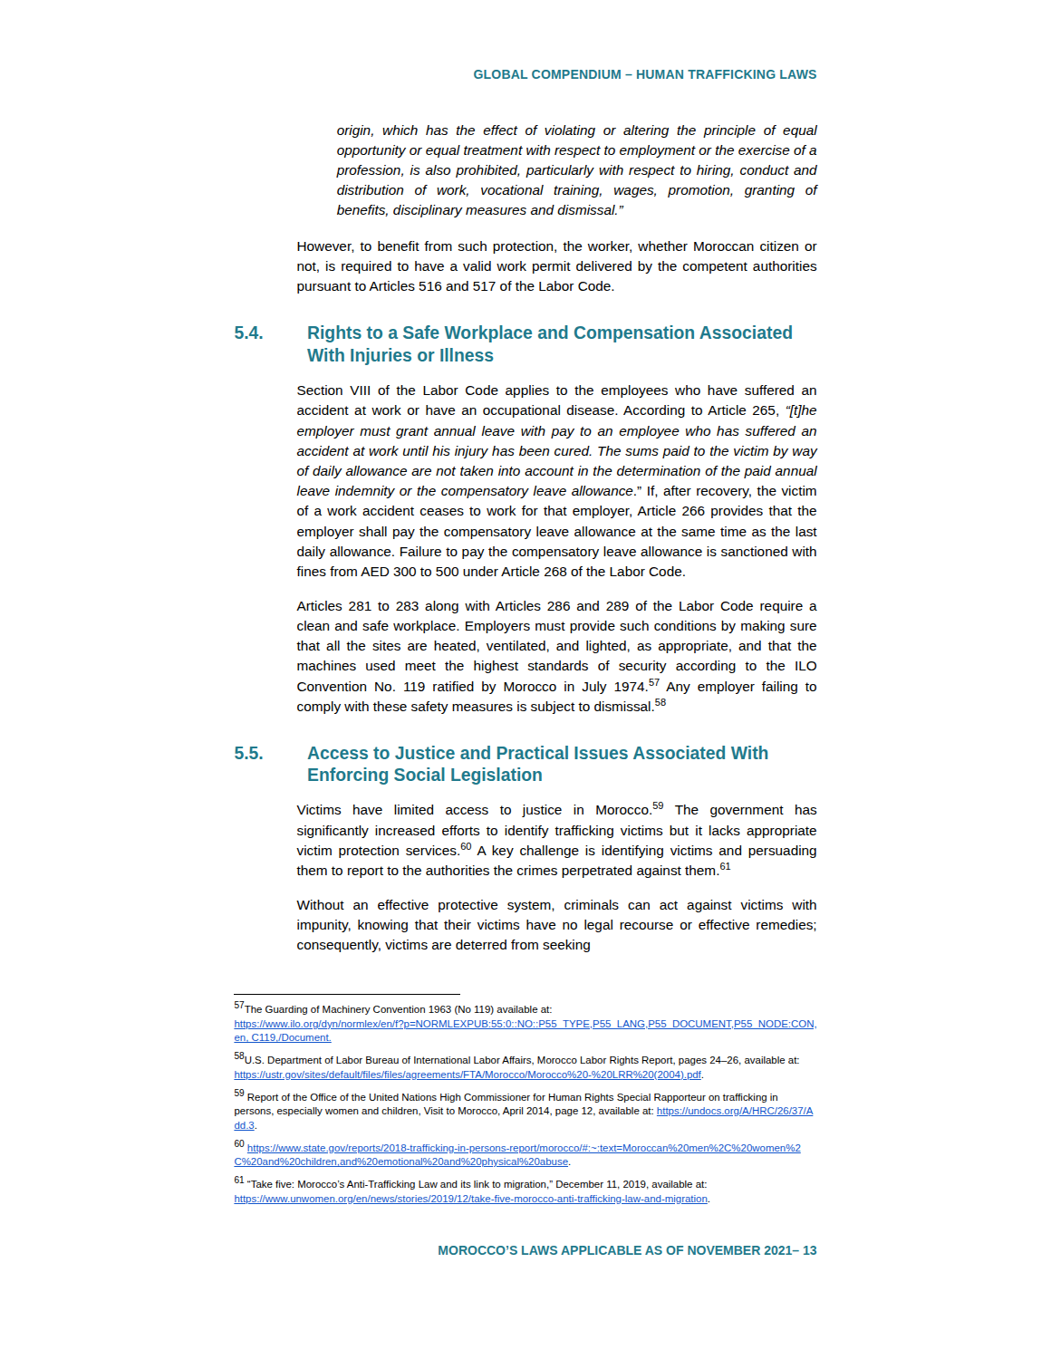GLOBAL COMPENDIUM – HUMAN TRAFFICKING LAWS
origin, which has the effect of violating or altering the principle of equal opportunity or equal treatment with respect to employment or the exercise of a profession, is also prohibited, particularly with respect to hiring, conduct and distribution of work, vocational training, wages, promotion, granting of benefits, disciplinary measures and dismissal.”
However, to benefit from such protection, the worker, whether Moroccan citizen or not, is required to have a valid work permit delivered by the competent authorities pursuant to Articles 516 and 517 of the Labor Code.
5.4. Rights to a Safe Workplace and Compensation Associated With Injuries or Illness
Section VIII of the Labor Code applies to the employees who have suffered an accident at work or have an occupational disease. According to Article 265, “[t]he employer must grant annual leave with pay to an employee who has suffered an accident at work until his injury has been cured. The sums paid to the victim by way of daily allowance are not taken into account in the determination of the paid annual leave indemnity or the compensatory leave allowance.” If, after recovery, the victim of a work accident ceases to work for that employer, Article 266 provides that the employer shall pay the compensatory leave allowance at the same time as the last daily allowance. Failure to pay the compensatory leave allowance is sanctioned with fines from AED 300 to 500 under Article 268 of the Labor Code.
Articles 281 to 283 along with Articles 286 and 289 of the Labor Code require a clean and safe workplace. Employers must provide such conditions by making sure that all the sites are heated, ventilated, and lighted, as appropriate, and that the machines used meet the highest standards of security according to the ILO Convention No. 119 ratified by Morocco in July 1974.57 Any employer failing to comply with these safety measures is subject to dismissal.58
5.5. Access to Justice and Practical Issues Associated With Enforcing Social Legislation
Victims have limited access to justice in Morocco.59 The government has significantly increased efforts to identify trafficking victims but it lacks appropriate victim protection services.60 A key challenge is identifying victims and persuading them to report to the authorities the crimes perpetrated against them.61
Without an effective protective system, criminals can act against victims with impunity, knowing that their victims have no legal recourse or effective remedies; consequently, victims are deterred from seeking
57The Guarding of Machinery Convention 1963 (No 119) available at:
https://www.ilo.org/dyn/normlex/en/f?p=NORMLEXPUB:55:0::NO::P55_TYPE,P55_LANG,P55_DOCUMENT,P55_NODE:CON,en, C119,/Document.
58U.S. Department of Labor Bureau of International Labor Affairs, Morocco Labor Rights Report, pages 24–26, available at:
https://ustr.gov/sites/default/files/files/agreements/FTA/Morocco/Morocco%20-%20LRR%20(2004).pdf.
59 Report of the Office of the United Nations High Commissioner for Human Rights Special Rapporteur on trafficking in persons, especially women and children, Visit to Morocco, April 2014, page 12, available at: https://undocs.org/A/HRC/26/37/Add.3.
60 https://www.state.gov/reports/2018-trafficking-in-persons-report/morocco/#:~:text=Moroccan%20men%2C%20women%2C%20and%20children,and%20emotional%20and%20physical%20abuse.
61 “Take five: Morocco’s Anti-Trafficking Law and its link to migration,” December 11, 2019, available at:
https://www.unwomen.org/en/news/stories/2019/12/take-five-morocco-anti-trafficking-law-and-migration.
MOROCCO’S LAWS APPLICABLE AS OF NOVEMBER 2021– 13